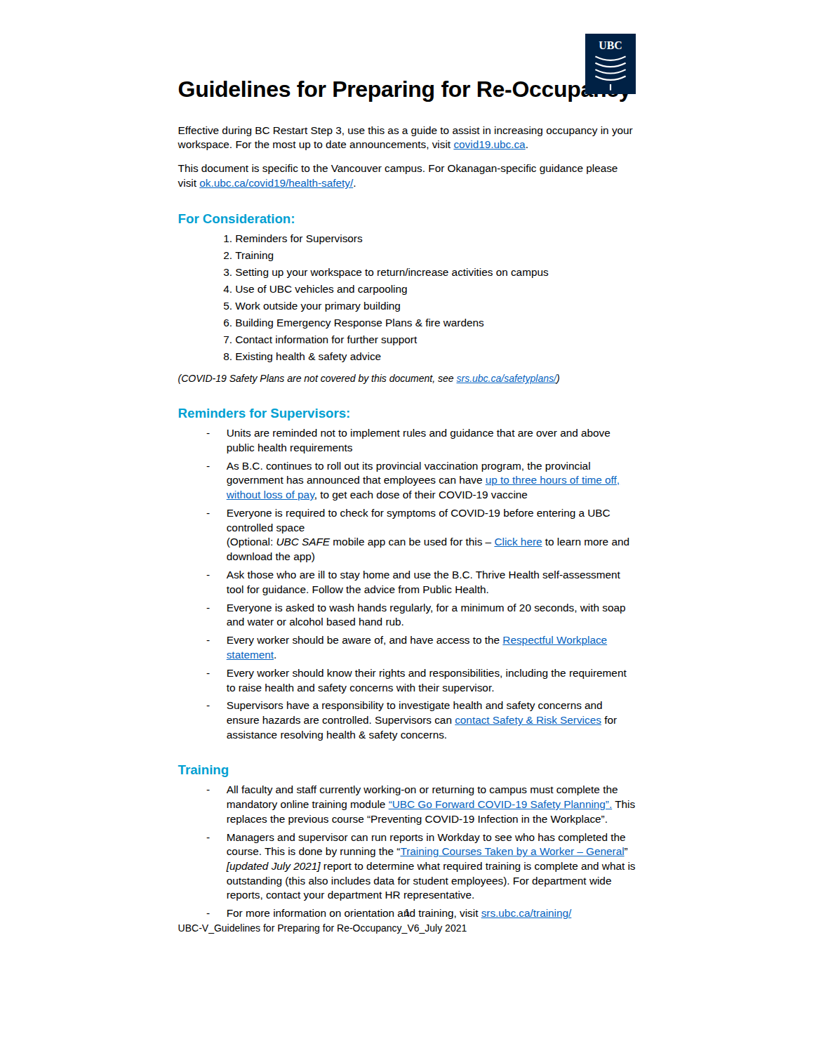UBC
Guidelines for Preparing for Re-Occupancy
Effective during BC Restart Step 3, use this as a guide to assist in increasing occupancy in your workspace. For the most up to date announcements, visit covid19.ubc.ca.
This document is specific to the Vancouver campus. For Okanagan-specific guidance please visit ok.ubc.ca/covid19/health-safety/.
For Consideration:
Reminders for Supervisors
Training
Setting up your workspace to return/increase activities on campus
Use of UBC vehicles and carpooling
Work outside your primary building
Building Emergency Response Plans & fire wardens
Contact information for further support
Existing health & safety advice
(COVID-19 Safety Plans are not covered by this document, see srs.ubc.ca/safetyplans/)
Reminders for Supervisors:
Units are reminded not to implement rules and guidance that are over and above public health requirements
As B.C. continues to roll out its provincial vaccination program, the provincial government has announced that employees can have up to three hours of time off, without loss of pay, to get each dose of their COVID-19 vaccine
Everyone is required to check for symptoms of COVID-19 before entering a UBC controlled space
(Optional: UBC SAFE mobile app can be used for this – Click here to learn more and download the app)
Ask those who are ill to stay home and use the B.C. Thrive Health self-assessment tool for guidance. Follow the advice from Public Health.
Everyone is asked to wash hands regularly, for a minimum of 20 seconds, with soap and water or alcohol based hand rub.
Every worker should be aware of, and have access to the Respectful Workplace statement.
Every worker should know their rights and responsibilities, including the requirement to raise health and safety concerns with their supervisor.
Supervisors have a responsibility to investigate health and safety concerns and ensure hazards are controlled. Supervisors can contact Safety & Risk Services for assistance resolving health & safety concerns.
Training
All faculty and staff currently working-on or returning to campus must complete the mandatory online training module “UBC Go Forward COVID-19 Safety Planning”. This replaces the previous course “Preventing COVID-19 Infection in the Workplace”.
Managers and supervisor can run reports in Workday to see who has completed the course. This is done by running the “Training Courses Taken by a Worker – General” [updated July 2021] report to determine what required training is complete and what is outstanding (this also includes data for student employees). For department wide reports, contact your department HR representative.
For more information on orientation and training, visit srs.ubc.ca/training/
1
UBC-V_Guidelines for Preparing for Re-Occupancy_V6_July 2021